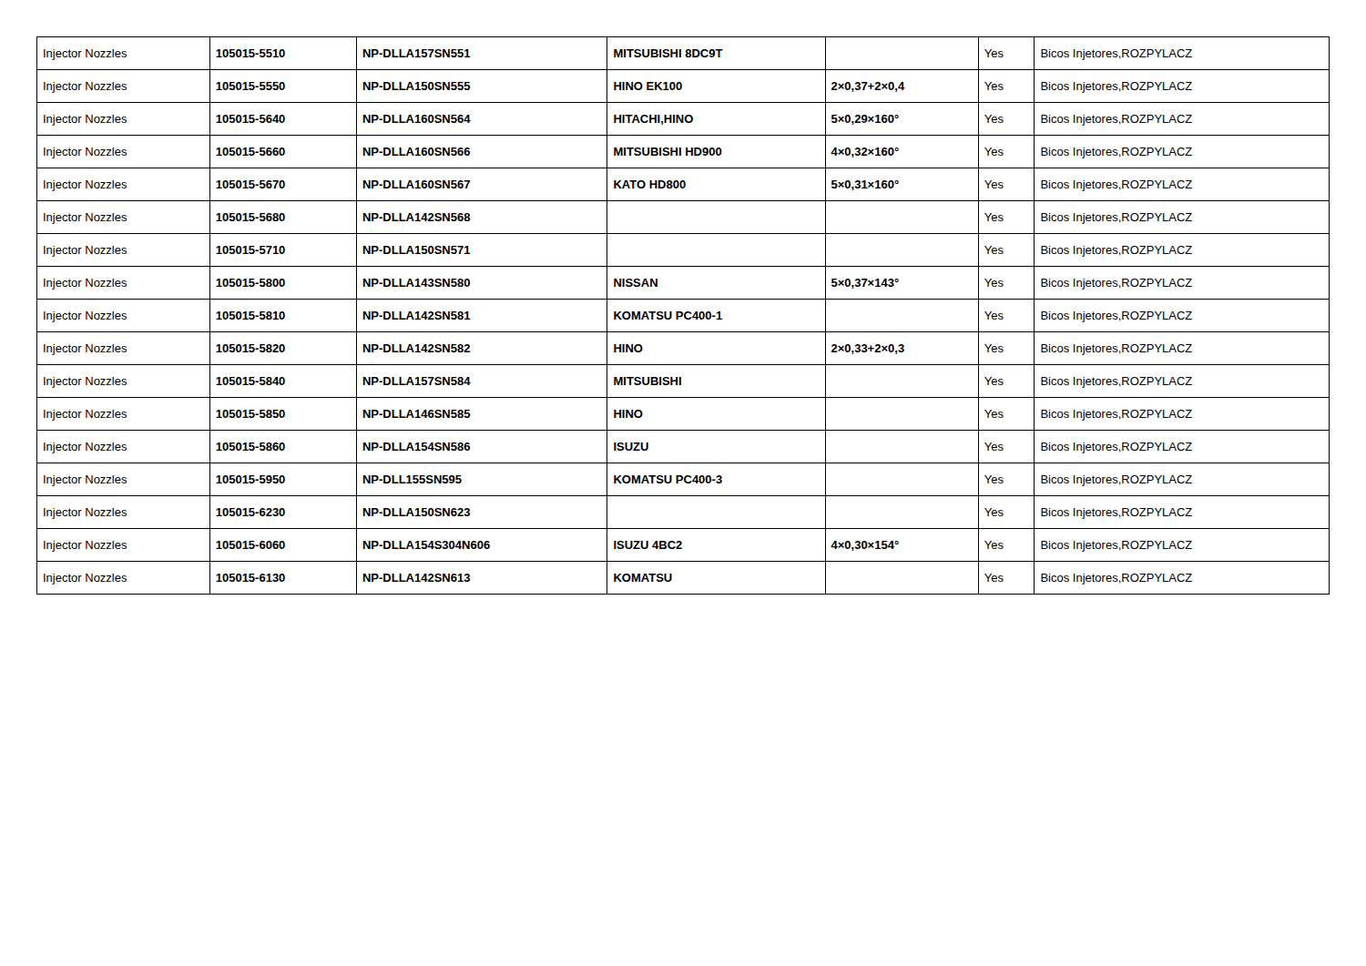| Injector Nozzles | 105015-5510 | NP-DLLA157SN551 | MITSUBISHI 8DC9T | | Yes | Bicos Injetores,ROZPYLACZ |
| Injector Nozzles | 105015-5550 | NP-DLLA150SN555 | HINO EK100 | 2×0,37+2×0,4 | Yes | Bicos Injetores,ROZPYLACZ |
| Injector Nozzles | 105015-5640 | NP-DLLA160SN564 | HITACHI,HINO | 5×0,29×160° | Yes | Bicos Injetores,ROZPYLACZ |
| Injector Nozzles | 105015-5660 | NP-DLLA160SN566 | MITSUBISHI HD900 | 4×0,32×160° | Yes | Bicos Injetores,ROZPYLACZ |
| Injector Nozzles | 105015-5670 | NP-DLLA160SN567 | KATO HD800 | 5×0,31×160° | Yes | Bicos Injetores,ROZPYLACZ |
| Injector Nozzles | 105015-5680 | NP-DLLA142SN568 | | | Yes | Bicos Injetores,ROZPYLACZ |
| Injector Nozzles | 105015-5710 | NP-DLLA150SN571 | | | Yes | Bicos Injetores,ROZPYLACZ |
| Injector Nozzles | 105015-5800 | NP-DLLA143SN580 | NISSAN | 5×0,37×143° | Yes | Bicos Injetores,ROZPYLACZ |
| Injector Nozzles | 105015-5810 | NP-DLLA142SN581 | KOMATSU PC400-1 | | Yes | Bicos Injetores,ROZPYLACZ |
| Injector Nozzles | 105015-5820 | NP-DLLA142SN582 | HINO | 2×0,33+2×0,3 | Yes | Bicos Injetores,ROZPYLACZ |
| Injector Nozzles | 105015-5840 | NP-DLLA157SN584 | MITSUBISHI | | Yes | Bicos Injetores,ROZPYLACZ |
| Injector Nozzles | 105015-5850 | NP-DLLA146SN585 | HINO | | Yes | Bicos Injetores,ROZPYLACZ |
| Injector Nozzles | 105015-5860 | NP-DLLA154SN586 | ISUZU | | Yes | Bicos Injetores,ROZPYLACZ |
| Injector Nozzles | 105015-5950 | NP-DLL155SN595 | KOMATSU PC400-3 | | Yes | Bicos Injetores,ROZPYLACZ |
| Injector Nozzles | 105015-6230 | NP-DLLA150SN623 | | | Yes | Bicos Injetores,ROZPYLACZ |
| Injector Nozzles | 105015-6060 | NP-DLLA154S304N606 | ISUZU 4BC2 | 4×0,30×154° | Yes | Bicos Injetores,ROZPYLACZ |
| Injector Nozzles | 105015-6130 | NP-DLLA142SN613 | KOMATSU | | Yes | Bicos Injetores,ROZPYLACZ |